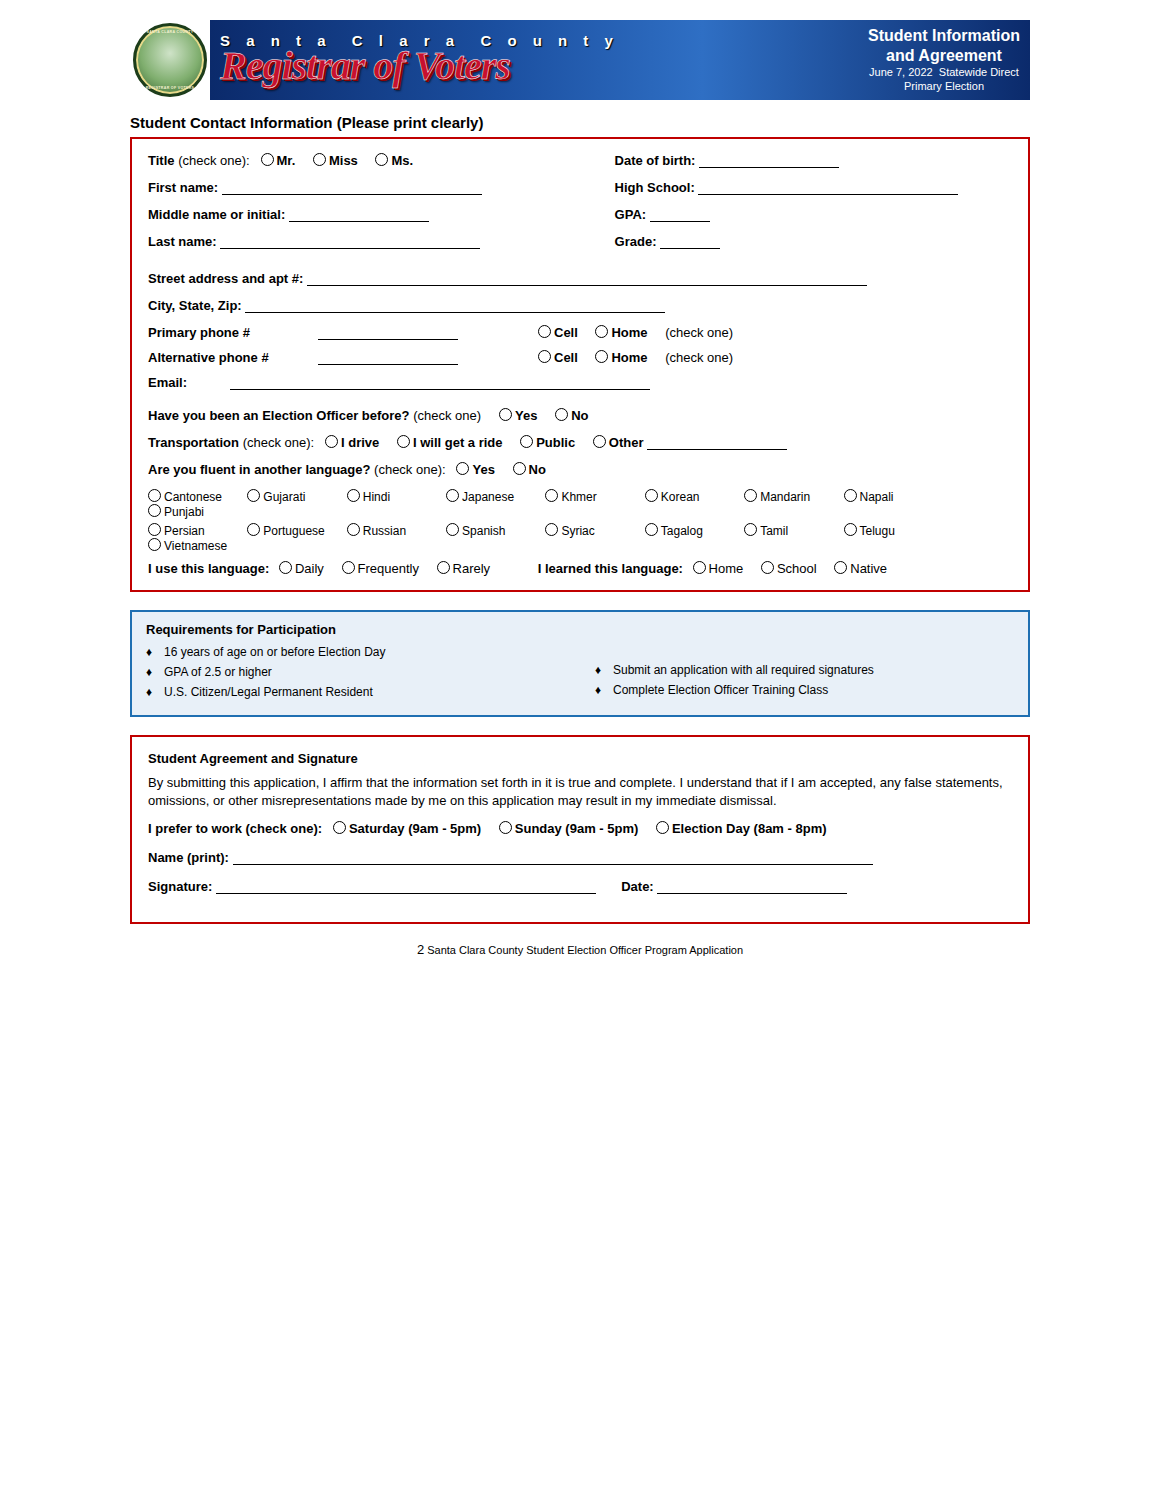S a n t a C l a r a C o u n t y
Registrar of Voters
Student Information
and Agreement
June 7, 2022 Statewide Direct
Primary Election
Student Contact Information (Please print clearly)
Title (check one): Mr. Miss Ms.
First name:
Middle name or initial:
Last name:
Date of birth:
High School:
GPA:
Grade:
Street address and apt #:
City, State, Zip:
Primary phone #
Cell Home (check one)
Alternative phone #
Cell Home (check one)
Email:
Have you been an Election Officer before? (check one) Yes No
Transportation (check one): I drive I will get a ride Public Other
Are you fluent in another language? (check one): Yes No
Cantonese Gujarati Hindi Japanese Khmer Korean Mandarin Napali Punjabi
Persian Portuguese Russian Spanish Syriac Tagalog Tamil Telugu Vietnamese
I use this language: Daily Frequently Rarely I learned this language: Home School Native
Requirements for Participation
16 years of age on or before Election Day
GPA of 2.5 or higher
U.S. Citizen/Legal Permanent Resident
Submit an application with all required signatures
Complete Election Officer Training Class
Student Agreement and Signature
By submitting this application, I affirm that the information set forth in it is true and complete. I understand that if I am accepted, any false statements, omissions, or other misrepresentations made by me on this application may result in my immediate dismissal.
I prefer to work (check one): Saturday (9am - 5pm) Sunday (9am - 5pm) Election Day (8am - 8pm)
Name (print):
Signature: Date:
2 Santa Clara County Student Election Officer Program Application